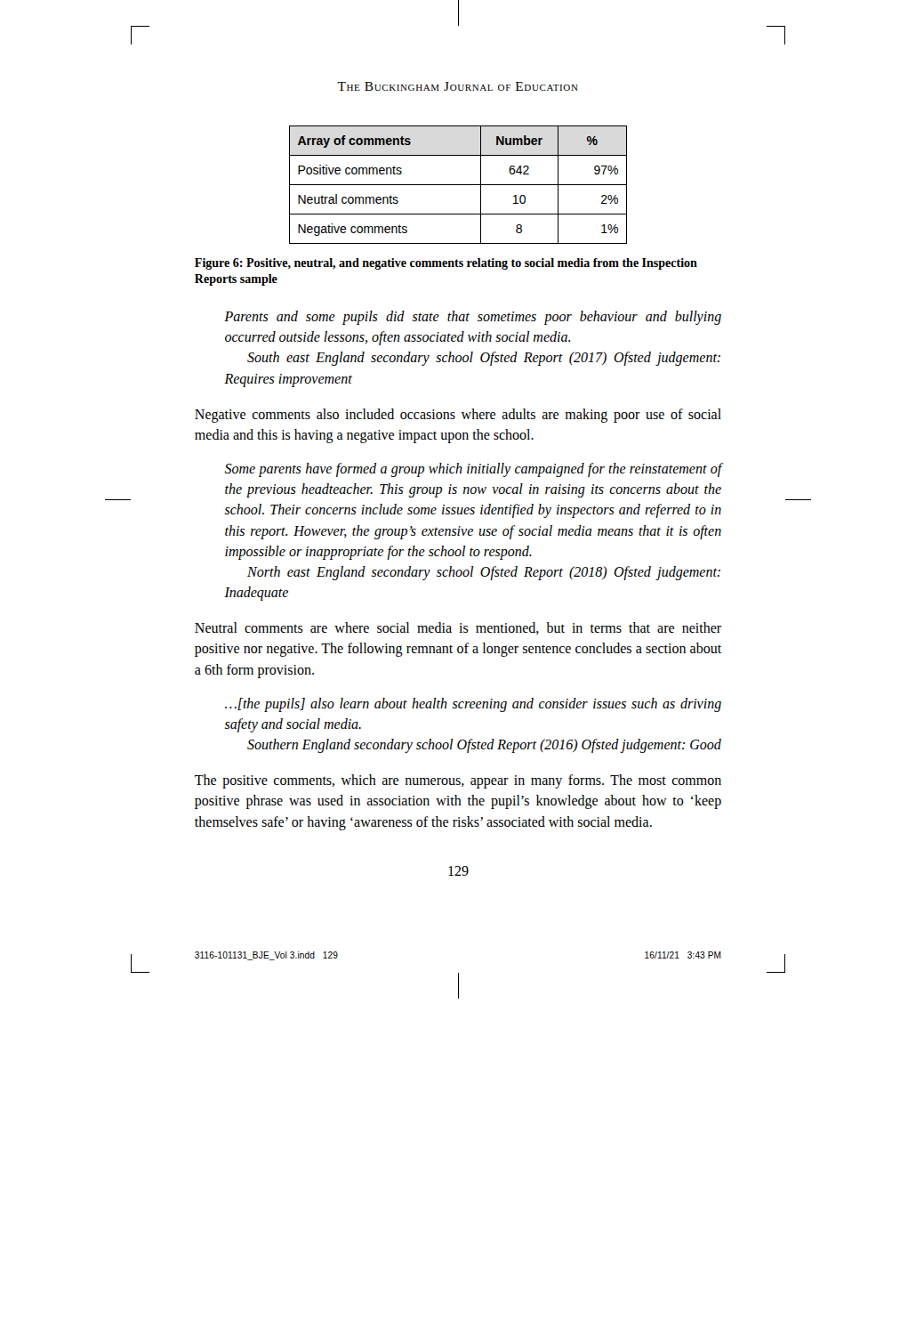The Buckingham Journal of Education
| Array of comments | Number | % |
| --- | --- | --- |
| Positive comments | 642 | 97% |
| Neutral comments | 10 | 2% |
| Negative comments | 8 | 1% |
Figure 6: Positive, neutral, and negative comments relating to social media from the Inspection Reports sample
Parents and some pupils did state that sometimes poor behaviour and bullying occurred outside lessons, often associated with social media.
South east England secondary school Ofsted Report (2017) Ofsted judgement: Requires improvement
Negative comments also included occasions where adults are making poor use of social media and this is having a negative impact upon the school.
Some parents have formed a group which initially campaigned for the reinstatement of the previous headteacher. This group is now vocal in raising its concerns about the school. Their concerns include some issues identified by inspectors and referred to in this report. However, the group’s extensive use of social media means that it is often impossible or inappropriate for the school to respond.
North east England secondary school Ofsted Report (2018) Ofsted judgement: Inadequate
Neutral comments are where social media is mentioned, but in terms that are neither positive nor negative. The following remnant of a longer sentence concludes a section about a 6th form provision.
…[the pupils] also learn about health screening and consider issues such as driving safety and social media.
Southern England secondary school Ofsted Report (2016) Ofsted judgement: Good
The positive comments, which are numerous, appear in many forms. The most common positive phrase was used in association with the pupil’s knowledge about how to ‘keep themselves safe’ or having ‘awareness of the risks’ associated with social media.
129
3116-101131_BJE_Vol 3.indd 129 16/11/21 3:43 PM